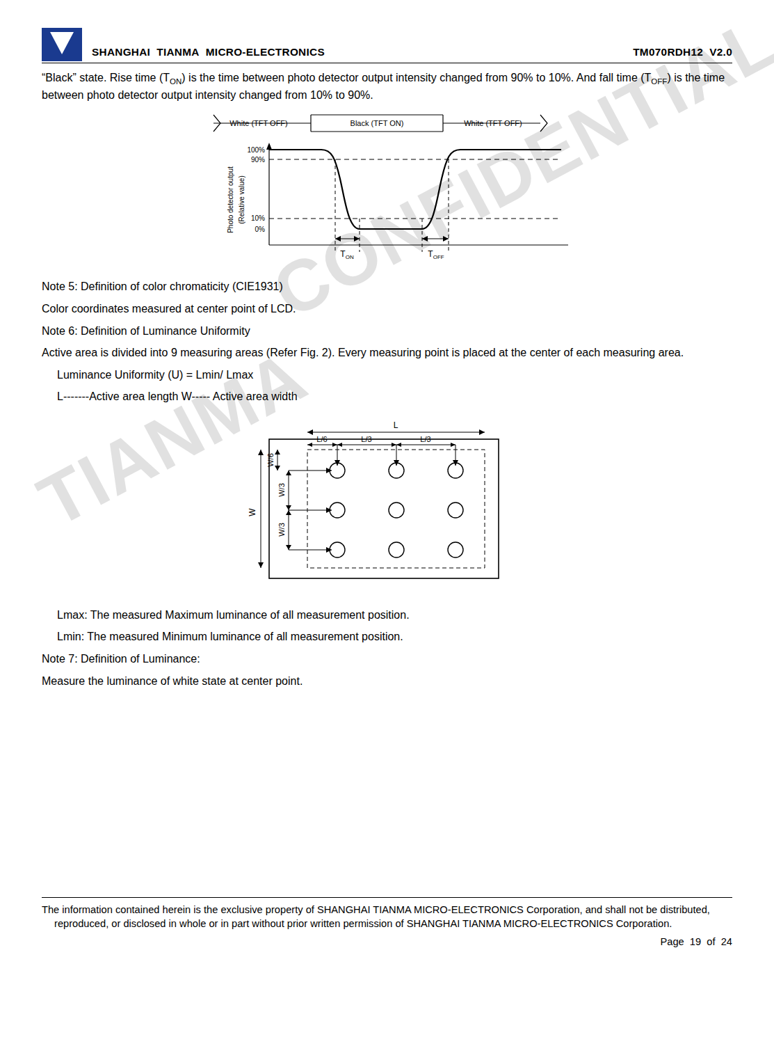CONFIDENTIAL
TIANMA
SHANGHAI TIANMA MICRO-ELECTRONICS TM070RDH12 V2.0
“Black” state. Rise time (TON) is the time between photo detector output intensity changed from 90% to 10%. And fall time (TOFF) is the time between photo detector output intensity changed from 10% to 90%.
White (TFT OFF) Black (TFT ON) White (TFT OFF) 100% 90% 10% 0% Photo detector output (Relative value) TON TOFF
Note 5: Definition of color chromaticity (CIE1931)
Color coordinates measured at center point of LCD.
Note 6: Definition of Luminance Uniformity
Active area is divided into 9 measuring areas (Refer Fig. 2). Every measuring point is placed at the center of each measuring area.
Luminance Uniformity (U) = Lmin/ Lmax
L-------Active area length W----- Active area width
L L/6 L/3 L/3 W W/6 W/3 W/3
Lmax: The measured Maximum luminance of all measurement position.
Lmin: The measured Minimum luminance of all measurement position.
Note 7: Definition of Luminance:
Measure the luminance of white state at center point.
The information contained herein is the exclusive property of SHANGHAI TIANMA MICRO-ELECTRONICS Corporation, and shall not be distributed, reproduced, or disclosed in whole or in part without prior written permission of SHANGHAI TIANMA MICRO-ELECTRONICS Corporation.
Page 19 of 24